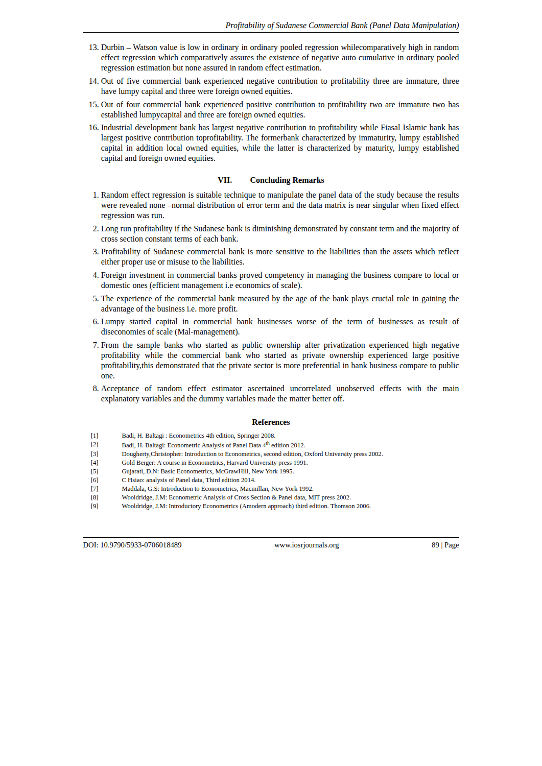Profitability of Sudanese Commercial Bank (Panel Data Manipulation)
Durbin – Watson value is low in ordinary in ordinary pooled regression whilecomparatively high in random effect regression which comparatively assures the existence of negative auto cumulative in ordinary pooled regression estimation but none assured in random effect estimation.
Out of five commercial bank experienced negative contribution to profitability three are immature, three have lumpy capital and three were foreign owned equities.
Out of four commercial bank experienced positive contribution to profitability two are immature two has established lumpycapital and three are foreign owned equities.
Industrial development bank has largest negative contribution to profitability while Fiasal Islamic bank has largest positive contribution toprofitability. The formerbank characterized by immaturity, lumpy established capital in addition local owned equities, while the latter is characterized by maturity, lumpy established capital and foreign owned equities.
VII. Concluding Remarks
Random effect regression is suitable technique to manipulate the panel data of the study because the results were revealed none –normal distribution of error term and the data matrix is near singular when fixed effect regression was run.
Long run profitability if the Sudanese bank is diminishing demonstrated by constant term and the majority of cross section constant terms of each bank.
Profitability of Sudanese commercial bank is more sensitive to the liabilities than the assets which reflect either proper use or misuse to the liabilities.
Foreign investment in commercial banks proved competency in managing the business compare to local or domestic ones (efficient management i.e economics of scale).
The experience of the commercial bank measured by the age of the bank plays crucial role in gaining the advantage of the business i.e. more profit.
Lumpy started capital in commercial bank businesses worse of the term of businesses as result of diseconomies of scale (Mal-management).
From the sample banks who started as public ownership after privatization experienced high negative profitability while the commercial bank who started as private ownership experienced large positive profitability,this demonstrated that the private sector is more preferential in bank business compare to public one.
Acceptance of random effect estimator ascertained uncorrelated unobserved effects with the main explanatory variables and the dummy variables made the matter better off.
References
| [1] | Badi, H. Baltagi : Econometrics 4th edition, Springer 2008. |
| [2] | Badi, H. Baltagi: Econometric Analysis of Panel Data 4 th edition 2012. |
| [3] | Dougherty,Christopher: Introduction to Econometrics, second edition, Oxford University press 2002. |
| [4] | Gold Berger: A course in Econometrics, Harvard University press 1991. |
| [5] | Gujarati, D.N: Basic Econometrics, McGrawHill, New York 1995. |
| [6] | C Hsiao: analysis of Panel data, Third edition 2014. |
| [7] | Maddala, G.S: Introduction to Econometrics, Macmillan, New York 1992. |
| [8] | Wooldridge, J.M: Econometric Analysis of Cross Section & Panel data, MIT press 2002. |
| [9] | Wooldridge, J.M: Introductory Econometrics (Amodern approach) third edition. Thomson 2006. |
DOI: 10.9790/5933-0706018489 www.iosrjournals.org 89 | Page